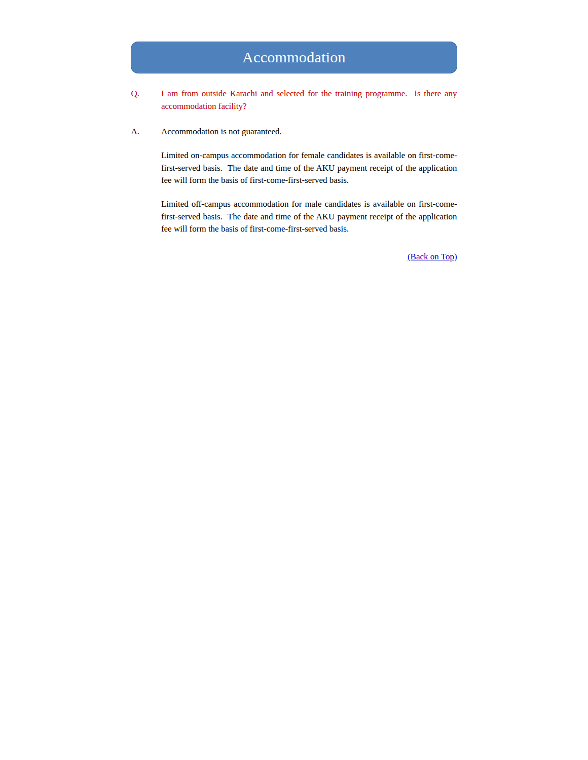Accommodation
Q.
I am from outside Karachi and selected for the training programme. Is there any accommodation facility?
A.
Accommodation is not guaranteed.
Limited on-campus accommodation for female candidates is available on first-come-first-served basis. The date and time of the AKU payment receipt of the application fee will form the basis of first-come-first-served basis.
Limited off-campus accommodation for male candidates is available on first-come-first-served basis. The date and time of the AKU payment receipt of the application fee will form the basis of first-come-first-served basis.
(Back on Top)